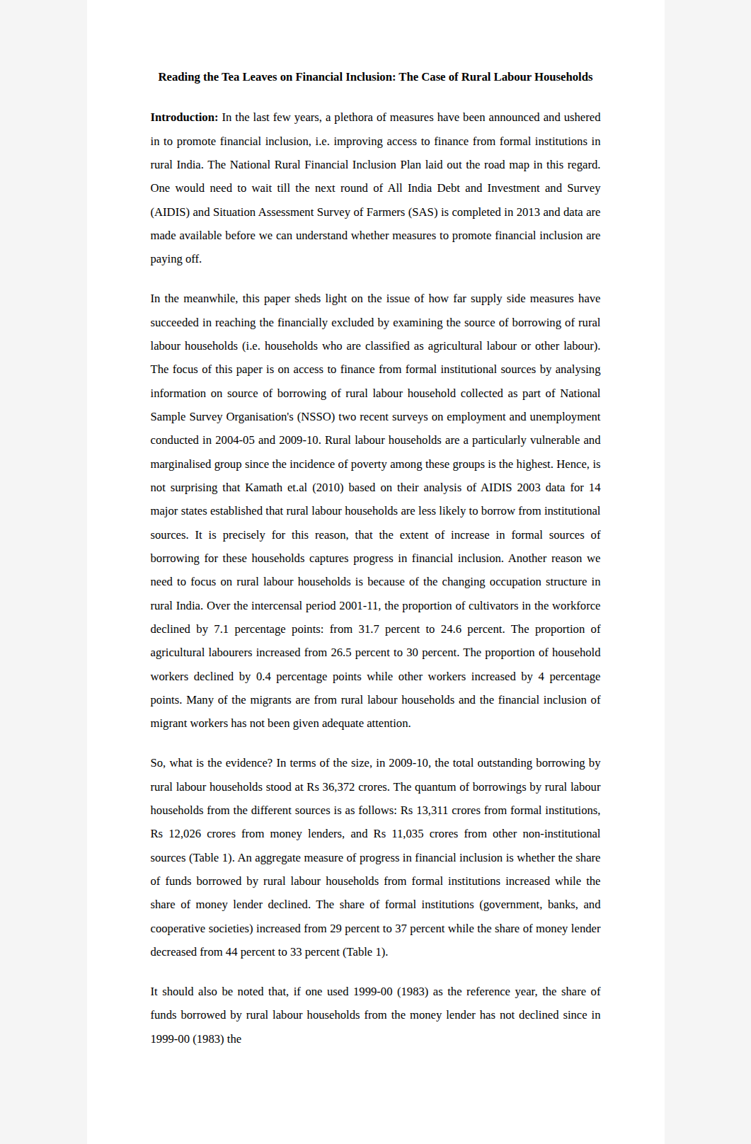Reading the Tea Leaves on Financial Inclusion: The Case of Rural Labour Households
Introduction: In the last few years, a plethora of measures have been announced and ushered in to promote financial inclusion, i.e. improving access to finance from formal institutions in rural India. The National Rural Financial Inclusion Plan laid out the road map in this regard. One would need to wait till the next round of All India Debt and Investment and Survey (AIDIS) and Situation Assessment Survey of Farmers (SAS) is completed in 2013 and data are made available before we can understand whether measures to promote financial inclusion are paying off.
In the meanwhile, this paper sheds light on the issue of how far supply side measures have succeeded in reaching the financially excluded by examining the source of borrowing of rural labour households (i.e. households who are classified as agricultural labour or other labour). The focus of this paper is on access to finance from formal institutional sources by analysing information on source of borrowing of rural labour household collected as part of National Sample Survey Organisation's (NSSO) two recent surveys on employment and unemployment conducted in 2004-05 and 2009-10. Rural labour households are a particularly vulnerable and marginalised group since the incidence of poverty among these groups is the highest. Hence, is not surprising that Kamath et.al (2010) based on their analysis of AIDIS 2003 data for 14 major states established that rural labour households are less likely to borrow from institutional sources. It is precisely for this reason, that the extent of increase in formal sources of borrowing for these households captures progress in financial inclusion. Another reason we need to focus on rural labour households is because of the changing occupation structure in rural India. Over the intercensal period 2001-11, the proportion of cultivators in the workforce declined by 7.1 percentage points: from 31.7 percent to 24.6 percent. The proportion of agricultural labourers increased from 26.5 percent to 30 percent. The proportion of household workers declined by 0.4 percentage points while other workers increased by 4 percentage points. Many of the migrants are from rural labour households and the financial inclusion of migrant workers has not been given adequate attention.
So, what is the evidence? In terms of the size, in 2009-10, the total outstanding borrowing by rural labour households stood at Rs 36,372 crores. The quantum of borrowings by rural labour households from the different sources is as follows: Rs 13,311 crores from formal institutions, Rs 12,026 crores from money lenders, and Rs 11,035 crores from other non-institutional sources (Table 1). An aggregate measure of progress in financial inclusion is whether the share of funds borrowed by rural labour households from formal institutions increased while the share of money lender declined. The share of formal institutions (government, banks, and cooperative societies) increased from 29 percent to 37 percent while the share of money lender decreased from 44 percent to 33 percent (Table 1).
It should also be noted that, if one used 1999-00 (1983) as the reference year, the share of funds borrowed by rural labour households from the money lender has not declined since in 1999-00 (1983) the